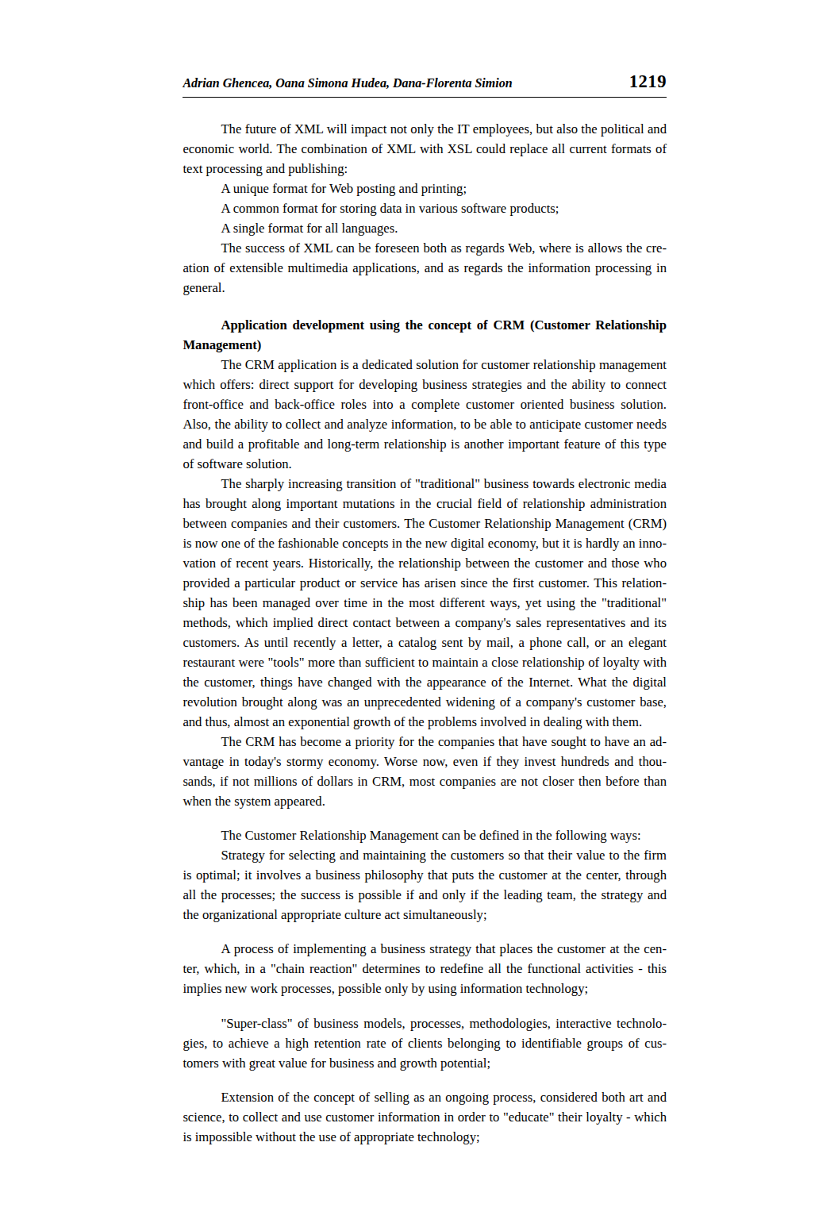Adrian Ghencea, Oana Simona Hudea, Dana-Florenta Simion 1219
The future of XML will impact not only the IT employees, but also the political and economic world. The combination of XML with XSL could replace all current formats of text processing and publishing:
A unique format for Web posting and printing;
A common format for storing data in various software products;
A single format for all languages.
The success of XML can be foreseen both as regards Web, where is allows the creation of extensible multimedia applications, and as regards the information processing in general.
Application development using the concept of CRM (Customer Relationship Management)
The CRM application is a dedicated solution for customer relationship management which offers: direct support for developing business strategies and the ability to connect front-office and back-office roles into a complete customer oriented business solution. Also, the ability to collect and analyze information, to be able to anticipate customer needs and build a profitable and long-term relationship is another important feature of this type of software solution.
The sharply increasing transition of "traditional" business towards electronic media has brought along important mutations in the crucial field of relationship administration between companies and their customers. The Customer Relationship Management (CRM) is now one of the fashionable concepts in the new digital economy, but it is hardly an innovation of recent years. Historically, the relationship between the customer and those who provided a particular product or service has arisen since the first customer. This relationship has been managed over time in the most different ways, yet using the "traditional" methods, which implied direct contact between a company's sales representatives and its customers. As until recently a letter, a catalog sent by mail, a phone call, or an elegant restaurant were "tools" more than sufficient to maintain a close relationship of loyalty with the customer, things have changed with the appearance of the Internet. What the digital revolution brought along was an unprecedented widening of a company's customer base, and thus, almost an exponential growth of the problems involved in dealing with them.
The CRM has become a priority for the companies that have sought to have an advantage in today's stormy economy. Worse now, even if they invest hundreds and thousands, if not millions of dollars in CRM, most companies are not closer then before than when the system appeared.
The Customer Relationship Management can be defined in the following ways:
Strategy for selecting and maintaining the customers so that their value to the firm is optimal; it involves a business philosophy that puts the customer at the center, through all the processes; the success is possible if and only if the leading team, the strategy and the organizational appropriate culture act simultaneously;
A process of implementing a business strategy that places the customer at the center, which, in a "chain reaction" determines to redefine all the functional activities - this implies new work processes, possible only by using information technology;
"Super-class" of business models, processes, methodologies, interactive technologies, to achieve a high retention rate of clients belonging to identifiable groups of customers with great value for business and growth potential;
Extension of the concept of selling as an ongoing process, considered both art and science, to collect and use customer information in order to "educate" their loyalty - which is impossible without the use of appropriate technology;